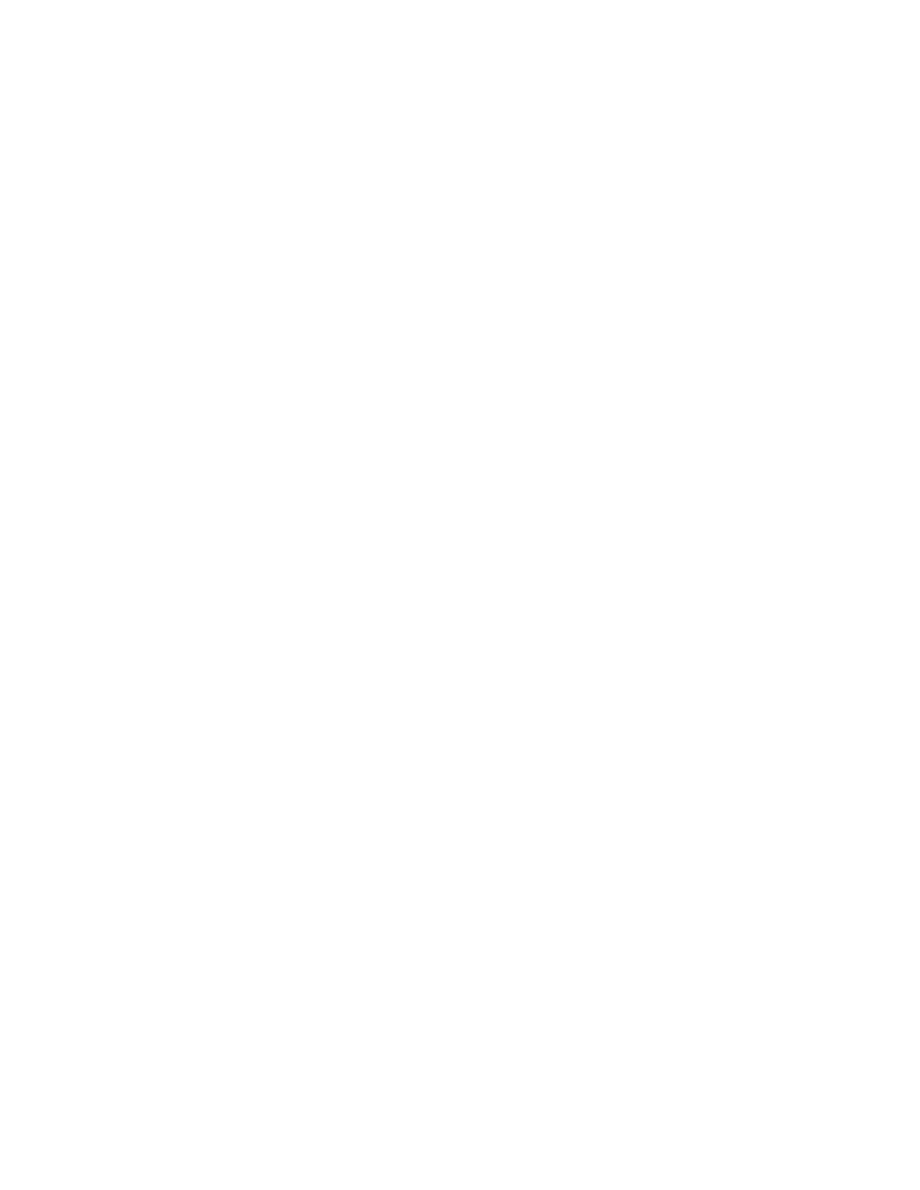Group photograph